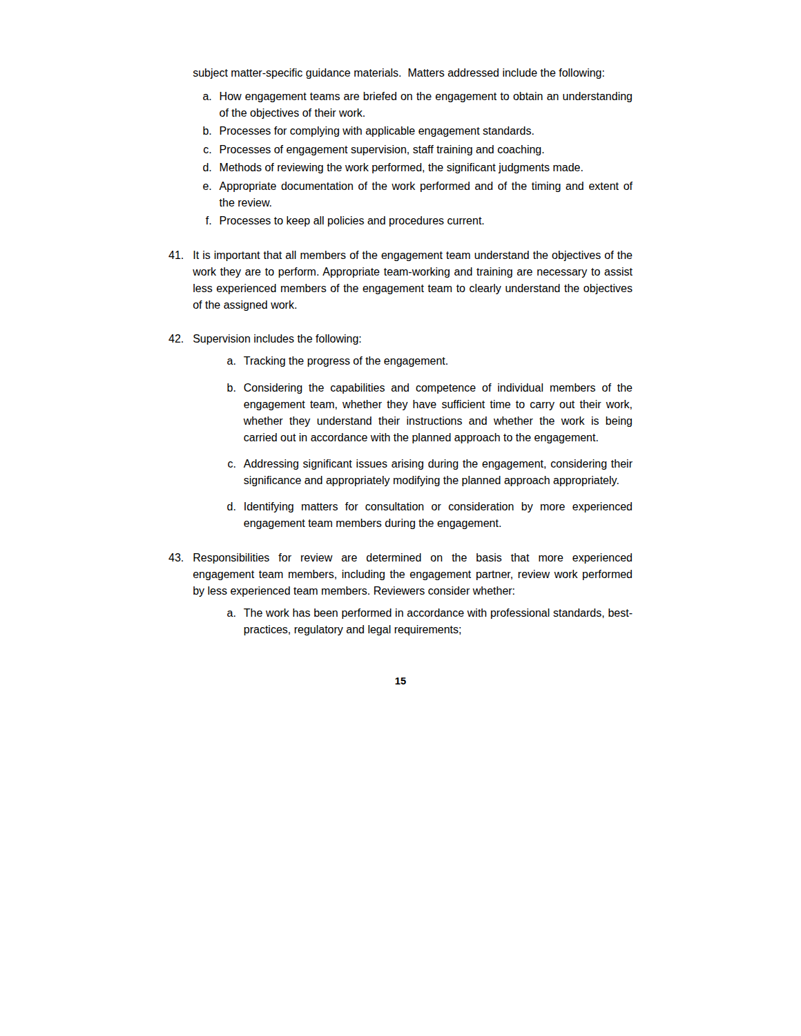subject matter-specific guidance materials. Matters addressed include the following:
How engagement teams are briefed on the engagement to obtain an understanding of the objectives of their work.
Processes for complying with applicable engagement standards.
Processes of engagement supervision, staff training and coaching.
Methods of reviewing the work performed, the significant judgments made.
Appropriate documentation of the work performed and of the timing and extent of the review.
Processes to keep all policies and procedures current.
It is important that all members of the engagement team understand the objectives of the work they are to perform. Appropriate team-working and training are necessary to assist less experienced members of the engagement team to clearly understand the objectives of the assigned work.
Supervision includes the following:
Tracking the progress of the engagement.
Considering the capabilities and competence of individual members of the engagement team, whether they have sufficient time to carry out their work, whether they understand their instructions and whether the work is being carried out in accordance with the planned approach to the engagement.
Addressing significant issues arising during the engagement, considering their significance and appropriately modifying the planned approach appropriately.
Identifying matters for consultation or consideration by more experienced engagement team members during the engagement.
Responsibilities for review are determined on the basis that more experienced engagement team members, including the engagement partner, review work performed by less experienced team members. Reviewers consider whether:
The work has been performed in accordance with professional standards, best-practices, regulatory and legal requirements;
15